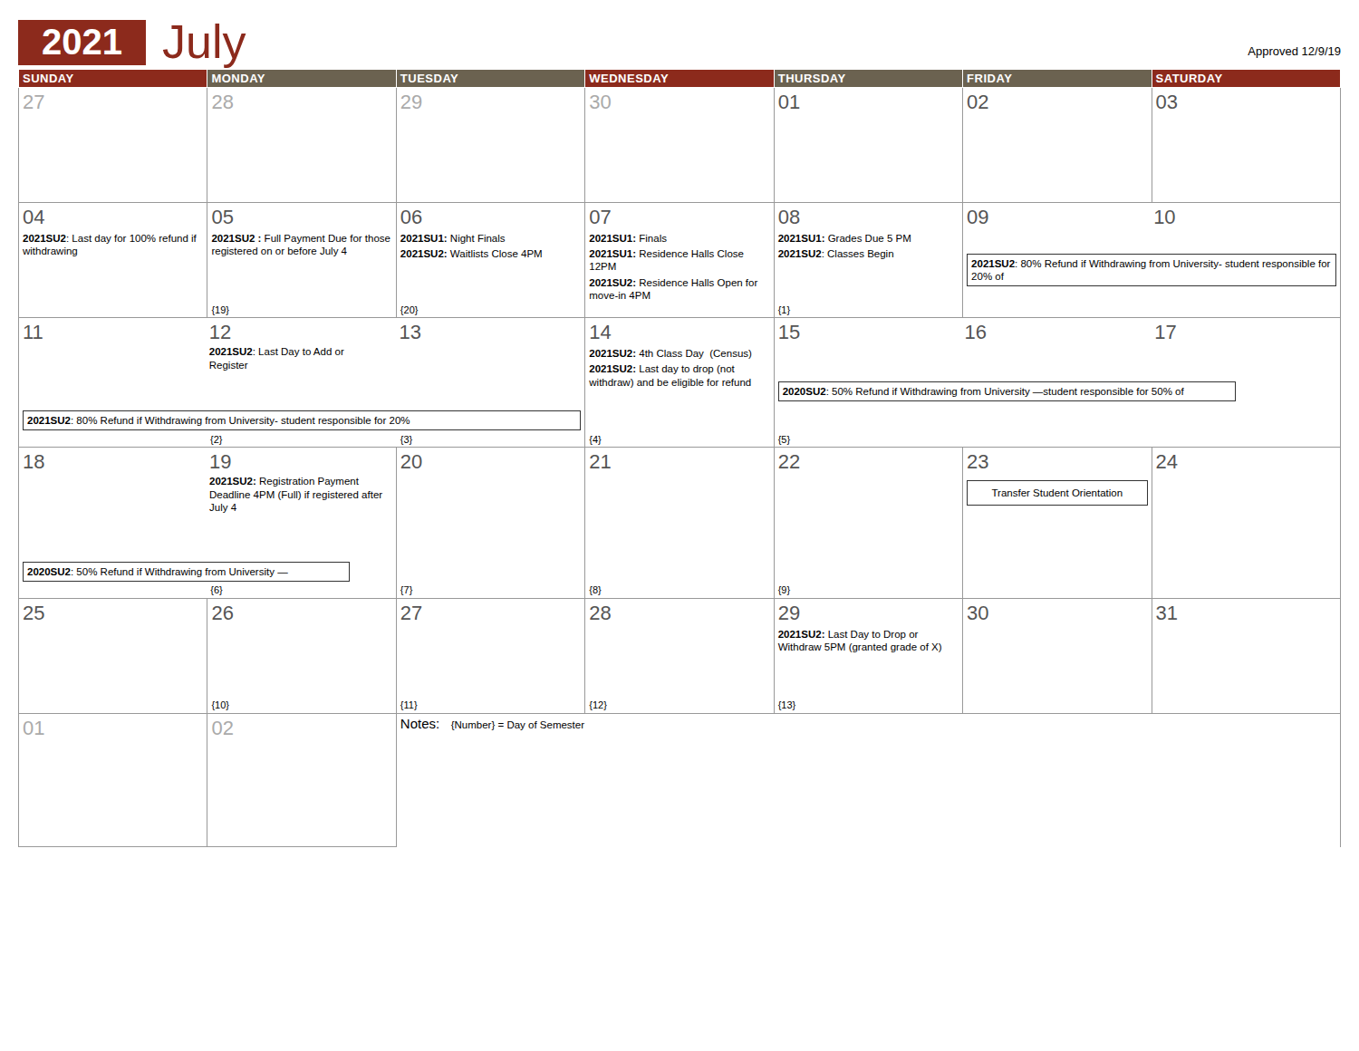2021
July
Approved 12/9/19
| SUNDAY | MONDAY | TUESDAY | WEDNESDAY | THURSDAY | FRIDAY | SATURDAY |
| --- | --- | --- | --- | --- | --- | --- |
| 27 | 28 | 29 | 30 | 01 | 02 | 03 |
| 04 2021SU2 : Last day for 100% refund if withdrawing | 05 2021SU2 : Full Payment Due for those registered on or before July 4 {19} | 06 2021SU1: Night Finals 2021SU2: Waitlists Close 4PM {20} | 07 2021SU1: Finals 2021SU1: Residence Halls Close 12PM 2021SU2: Residence Halls Open for move-in 4PM | 08 2021SU1: Grades Due 5 PM 2021SU2 : Classes Begin {1} | 09 10 2021SU2 : 80% Refund if Withdrawing from University- student responsible for 20% of |
| 11 12 13 2021SU2 : Last Day to Add or Register 2021SU2 : 80% Refund if Withdrawing from University- student responsible for 20% {2} {3} | 14 2021SU2: 4th Class Day (Census) 2021SU2: Last day to drop (not withdraw) and be eligible for refund {4} | 15 16 17 2020SU2 : 50% Refund if Withdrawing from University —student responsible for 50% of {5} |
| 18 19 2021SU2: Registration Payment Deadline 4PM (Full) if registered after July 4 2020SU2 : 50% Refund if Withdrawing from University — {6} | 20 {7} | 21 {8} | 22 {9} | 23 Transfer Student Orientation | 24 |
| 25 | 26 {10} | 27 {11} | 28 {12} | 29 2021SU2: Last Day to Drop or Withdraw 5PM (granted grade of X) {13} | 30 | 31 |
| 01 | 02 | Notes: {Number} = Day of Semester | |